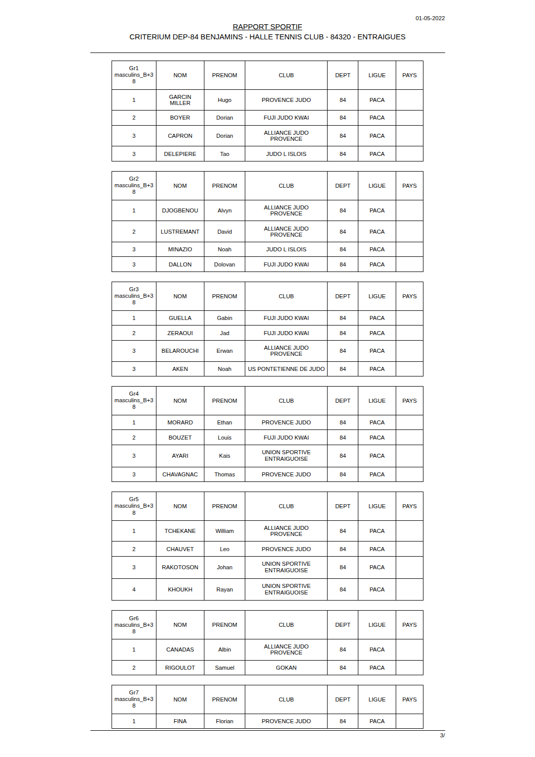01-05-2022
RAPPORT SPORTIF
CRITERIUM DEP-84 BENJAMINS - HALLE TENNIS CLUB - 84320 - ENTRAIGUES
| Gr1 masculins_B+38 | NOM | PRENOM | CLUB | DEPT | LIGUE | PAYS |
| --- | --- | --- | --- | --- | --- | --- |
| 1 | GARCIN MILLER | Hugo | PROVENCE JUDO | 84 | PACA | |
| 2 | BOYER | Dorian | FUJI JUDO KWAI | 84 | PACA | |
| 3 | CAPRON | Dorian | ALLIANCE JUDO PROVENCE | 84 | PACA | |
| 3 | DELEPIERE | Tao | JUDO L ISLOIS | 84 | PACA | |
| Gr2 masculins_B+38 | NOM | PRENOM | CLUB | DEPT | LIGUE | PAYS |
| --- | --- | --- | --- | --- | --- | --- |
| 1 | DJOGBENOU | Alvyn | ALLIANCE JUDO PROVENCE | 84 | PACA | |
| 2 | LUSTREMANT | David | ALLIANCE JUDO PROVENCE | 84 | PACA | |
| 3 | MINAZIO | Noah | JUDO L ISLOIS | 84 | PACA | |
| 3 | DALLON | Dolovan | FUJI JUDO KWAI | 84 | PACA | |
| Gr3 masculins_B+38 | NOM | PRENOM | CLUB | DEPT | LIGUE | PAYS |
| --- | --- | --- | --- | --- | --- | --- |
| 1 | GUELLA | Gabin | FUJI JUDO KWAI | 84 | PACA | |
| 2 | ZERAOUI | Jad | FUJI JUDO KWAI | 84 | PACA | |
| 3 | BELAROUCHI | Erwan | ALLIANCE JUDO PROVENCE | 84 | PACA | |
| 3 | AKEN | Noah | US PONTETIENNE DE JUDO | 84 | PACA | |
| Gr4 masculins_B+38 | NOM | PRENOM | CLUB | DEPT | LIGUE | PAYS |
| --- | --- | --- | --- | --- | --- | --- |
| 1 | MORARD | Ethan | PROVENCE JUDO | 84 | PACA | |
| 2 | BOUZET | Louis | FUJI JUDO KWAI | 84 | PACA | |
| 3 | AYARI | Kais | UNION SPORTIVE ENTRAIGUOISE | 84 | PACA | |
| 3 | CHAVAGNAC | Thomas | PROVENCE JUDO | 84 | PACA | |
| Gr5 masculins_B+38 | NOM | PRENOM | CLUB | DEPT | LIGUE | PAYS |
| --- | --- | --- | --- | --- | --- | --- |
| 1 | TCHEKANE | William | ALLIANCE JUDO PROVENCE | 84 | PACA | |
| 2 | CHAUVET | Leo | PROVENCE JUDO | 84 | PACA | |
| 3 | RAKOTOSON | Johan | UNION SPORTIVE ENTRAIGUOISE | 84 | PACA | |
| 4 | KHOUKH | Rayan | UNION SPORTIVE ENTRAIGUOISE | 84 | PACA | |
| Gr6 masculins_B+38 | NOM | PRENOM | CLUB | DEPT | LIGUE | PAYS |
| --- | --- | --- | --- | --- | --- | --- |
| 1 | CANADAS | Albin | ALLIANCE JUDO PROVENCE | 84 | PACA | |
| 2 | RIGOULOT | Samuel | GOKAN | 84 | PACA | |
| Gr7 masculins_B+38 | NOM | PRENOM | CLUB | DEPT | LIGUE | PAYS |
| --- | --- | --- | --- | --- | --- | --- |
| 1 | FINA | Florian | PROVENCE JUDO | 84 | PACA | |
3/